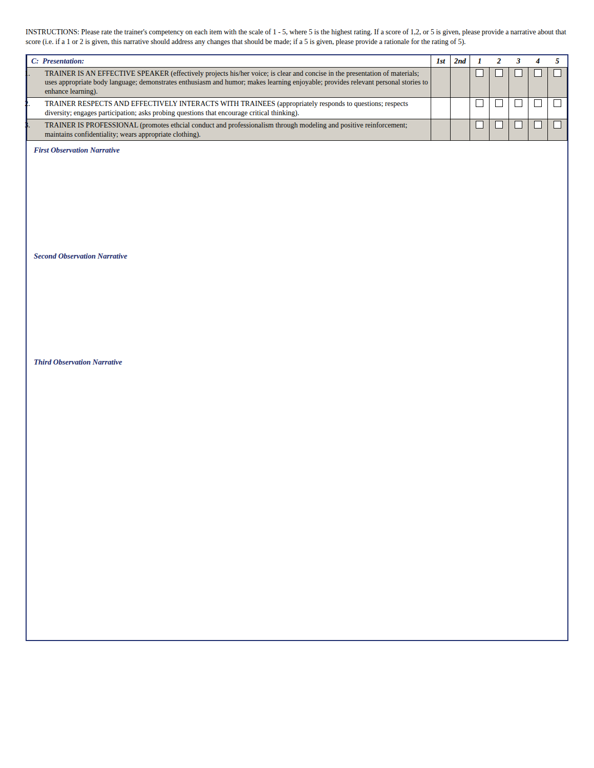INSTRUCTIONS: Please rate the trainer's competency on each item with the scale of 1 - 5, where 5 is the highest rating. If a score of 1,2, or 5 is given, please provide a narrative about that score (i.e. if a 1 or 2 is given, this narrative should address any changes that should be made; if a 5 is given, please provide a rationale for the rating of 5).
| C: Presentation: | 1st | 2nd | 1 | 2 | 3 | 4 | 5 |
| --- | --- | --- | --- | --- | --- | --- | --- |
| 1. TRAINER IS AN EFFECTIVE SPEAKER (effectively projects his/her voice; is clear and concise in the presentation of materials; uses appropriate body language; demonstrates enthusiasm and humor; makes learning enjoyable; provides relevant personal stories to enhance learning). | | | | | | | |
| 2. TRAINER RESPECTS AND EFFECTIVELY INTERACTS WITH TRAINEES (appropriately responds to questions; respects diversity; engages participation; asks probing questions that encourage critical thinking). | | | | | | | |
| 3. TRAINER IS PROFESSIONAL (promotes ethcial conduct and professionalism through modeling and positive reinforcement; maintains confidentiality; wears appropriate clothing). | | | | | | | |
First Observation Narrative
Second Observation Narrative
Third Observation Narrative